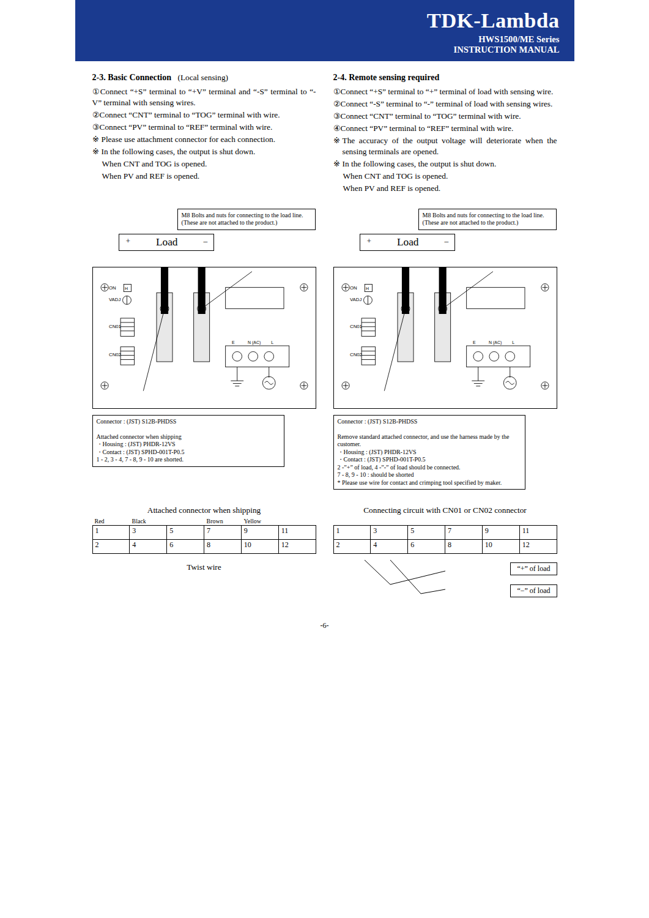TDK-Lambda
HWS1500/ME Series
INSTRUCTION MANUAL
2-3. Basic Connection (Local sensing)
① Connect “+S” terminal to “+V” terminal and “-S” terminal to “-V” terminal with sensing wires.
② Connect “CNT” terminal to “TOG” terminal with wire.
③ Connect “PV” terminal to “REF” terminal with wire.
※
Please use attachment connector for each connection.
※
In the following cases, the output is shut down.
When CNT and TOG is opened.
When PV and REF is opened.
2-4. Remote sensing required
① Connect “+S” terminal to “+” terminal of load with sensing wire.
② Connect “-S” terminal to “-” terminal of load with sensing wires.
③ Connect “CNT” terminal to “TOG” terminal with wire.
④ Connect “PV” terminal to “REF” terminal with wire.
※
The accuracy of the output voltage will deteriorate when the sensing terminals are opened.
※
In the following cases, the output is shut down.
When CNT and TOG is opened.
When PV and REF is opened.
M8 Bolts and nuts for connecting to the load line.
(These are not attached to the product.)
+Load–
ON VADJ CN01 CN02 H E N (AC) L
Connector : (JST) S12B-PHDSS
Attached connector when shipping
・Housing : (JST) PHDR-12VS
・Contact : (JST) SPHD-001T-P0.5
1 - 2, 3 - 4, 7 - 8, 9 - 10 are shorted.
M8 Bolts and nuts for connecting to the load line.
(These are not attached to the product.)
+Load–
ON VADJ CN01 CN02 H E N (AC) L
Connector : (JST) S12B-PHDSS
Remove standard attached connector, and use the harness made by the customer.
・Housing : (JST) PHDR-12VS
・Contact : (JST) SPHD-001T-P0.5
2 -”+” of load, 4 -”-” of load should be connected.
7 - 8, 9 - 10 : should be shorted
* Please use wire for contact and crimping tool specified by maker.
Attached connector when shipping
Red Black Brown Yellow
| 1 | 3 | 5 | 7 | 9 | 11 |
| 2 | 4 | 6 | 8 | 10 | 12 |
Twist wire
Connecting circuit with CN01 or CN02 connector
| 1 | 3 | 5 | 7 | 9 | 11 |
| 2 | 4 | 6 | 8 | 10 | 12 |
“+” of load
“−” of load
-6-